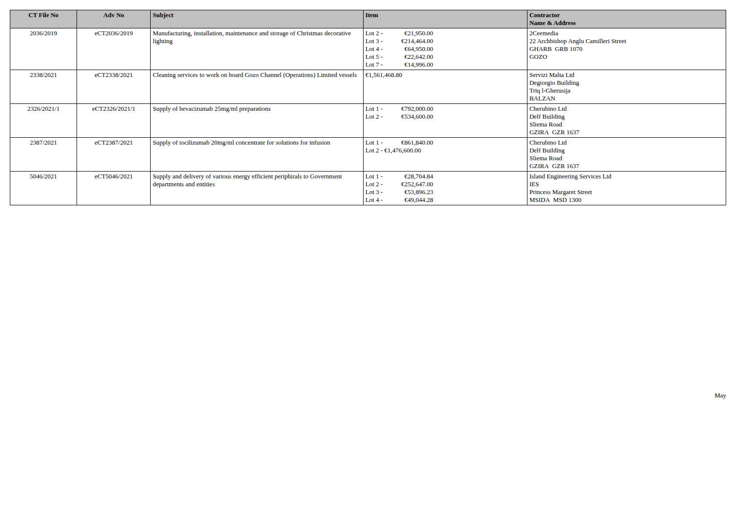| CT File No | Adv No | Subject | Item | Contractor Name & Address |
| --- | --- | --- | --- | --- |
| 2036/2019 | eCT2036/2019 | Manufacturing, installation, maintenance and storage of Christmas decorative lighting | Lot 2 - €21,950.00 Lot 3 - €214,464.00 Lot 4 - €64,950.00 Lot 5 - €22,642.00 Lot 7 - €14,996.00 | 2Ceemedia 22 Archbishop Anglu Camilleri Street GHARB GRB 1070 GOZO |
| 2338/2021 | eCT2338/2021 | Cleaning services to work on board Gozo Channel (Operations) Limited vessels | €1,561,468.80 | Servizi Malta Ltd Degiorgio Building Triq l-Gherusija BALZAN |
| 2326/2021/1 | eCT2326/2021/1 | Supply of bevacizumab 25mg/ml preparations | Lot 1 - €792,000.00 Lot 2 - €534,600.00 | Cherubino Ltd Delf Building Sliema Road GZIRA GZR 1637 |
| 2387/2021 | eCT2387/2021 | Supply of tocilizumab 20mg/ml concentrate for solutions for infusion | Lot 1 - €861,840.00 Lot 2 - €1,476,600.00 | Cherubino Ltd Delf Building Sliema Road GZIRA GZR 1637 |
| 5046/2021 | eCT5046/2021 | Supply and delivery of various energy efficient periphirals to Government departments and entities | Lot 1 - €28,704.84 Lot 2 - €252,647.00 Lot 3 - €53,896.23 Lot 4 - €49,044.28 | Island Engineering Services Ltd IES Princess Margaret Street MSIDA MSD 1300 |
May